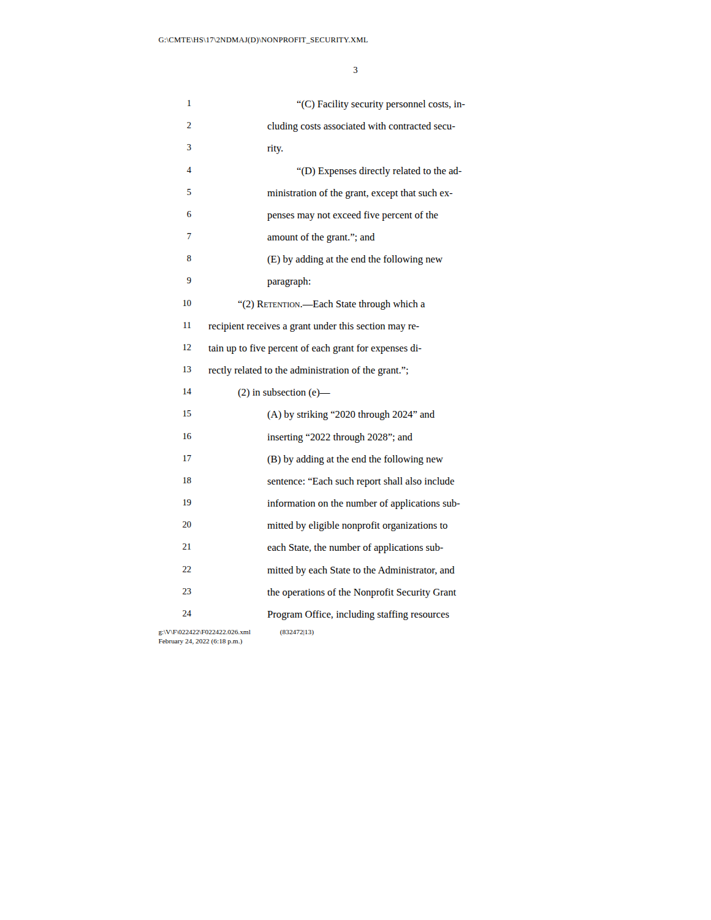G:\CMTE\HS\17\2NDMAJ(D)\NONPROFIT_SECURITY.XML
3
| 1 | “(C) Facility security personnel costs, in- |
| 2 | cluding costs associated with contracted secu- |
| 3 | rity. |
| 4 | “(D) Expenses directly related to the ad- |
| 5 | ministration of the grant, except that such ex- |
| 6 | penses may not exceed five percent of the |
| 7 | amount of the grant.”; and |
| 8 | (E) by adding at the end the following new |
| 9 | paragraph: |
| 10 | “(2) Retention. —Each State through which a |
| 11 | recipient receives a grant under this section may re- |
| 12 | tain up to five percent of each grant for expenses di- |
| 13 | rectly related to the administration of the grant.”; |
| 14 | (2) in subsection (e)— |
| 15 | (A) by striking “2020 through 2024” and |
| 16 | inserting “2022 through 2028”; and |
| 17 | (B) by adding at the end the following new |
| 18 | sentence: “Each such report shall also include |
| 19 | information on the number of applications sub- |
| 20 | mitted by eligible nonprofit organizations to |
| 21 | each State, the number of applications sub- |
| 22 | mitted by each State to the Administrator, and |
| 23 | the operations of the Nonprofit Security Grant |
| 24 | Program Office, including staffing resources |
g:\V\F\022422\F022422.026.xml (832472|13)
February 24, 2022 (6:18 p.m.)